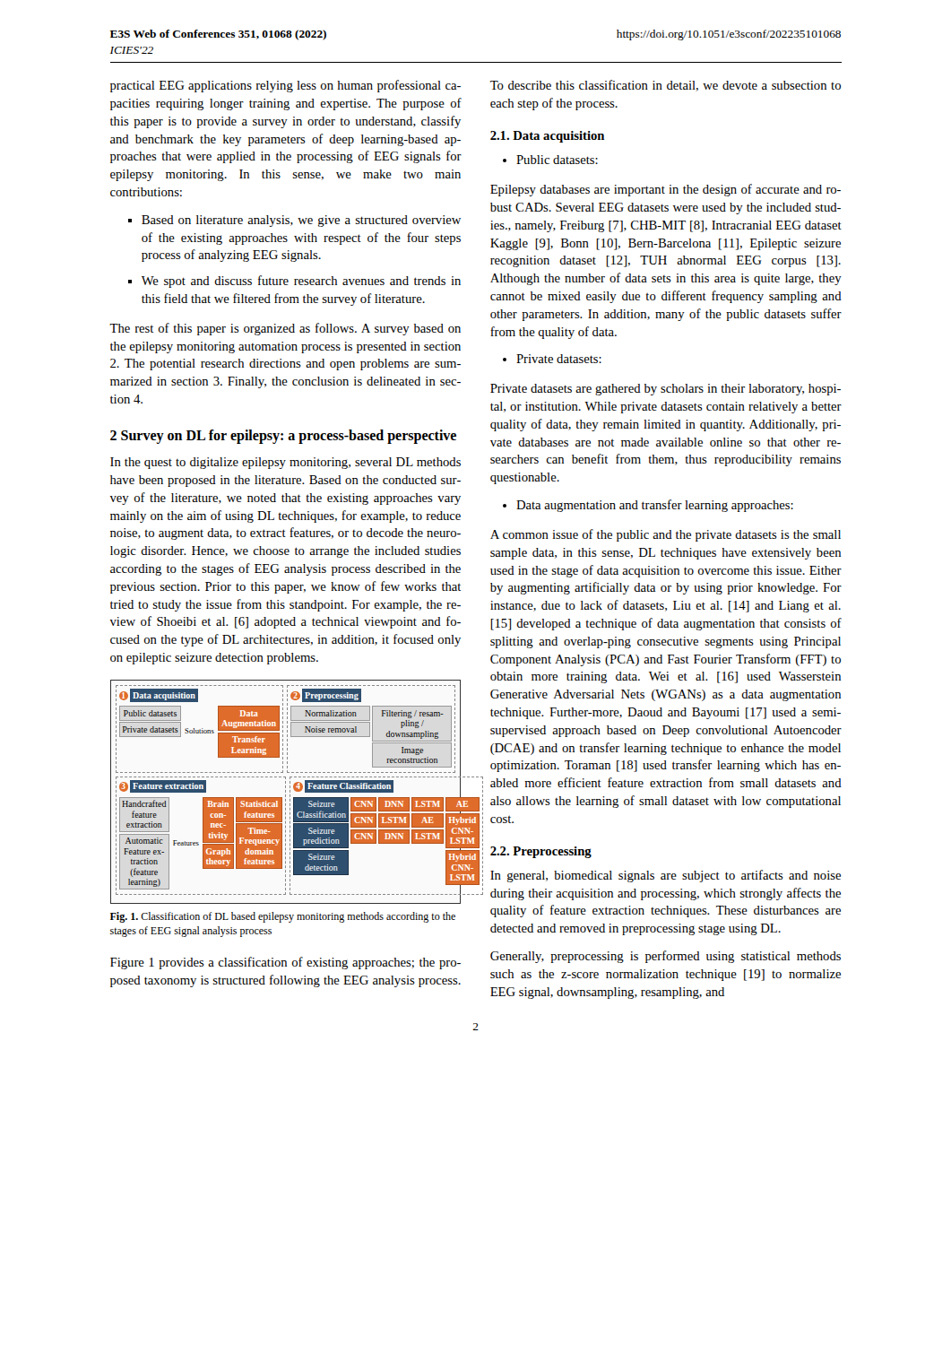E3S Web of Conferences 351, 01068 (2022)
ICIES'22
https://doi.org/10.1051/e3sconf/202235101068
practical EEG applications relying less on human professional capacities requiring longer training and expertise. The purpose of this paper is to provide a survey in order to understand, classify and benchmark the key parameters of deep learning-based approaches that were applied in the processing of EEG signals for epilepsy monitoring. In this sense, we make two main contributions:
Based on literature analysis, we give a structured overview of the existing approaches with respect of the four steps process of analyzing EEG signals.
We spot and discuss future research avenues and trends in this field that we filtered from the survey of literature.
The rest of this paper is organized as follows. A survey based on the epilepsy monitoring automation process is presented in section 2. The potential research directions and open problems are summarized in section 3. Finally, the conclusion is delineated in section 4.
2 Survey on DL for epilepsy: a process-based perspective
In the quest to digitalize epilepsy monitoring, several DL methods have been proposed in the literature. Based on the conducted survey of the literature, we noted that the existing approaches vary mainly on the aim of using DL techniques, for example, to reduce noise, to augment data, to extract features, or to decode the neurologic disorder. Hence, we choose to arrange the included studies according to the stages of EEG analysis process described in the previous section. Prior to this paper, we know of few works that tried to study the issue from this standpoint. For example, the review of Shoeibi et al. [6] adopted a technical viewpoint and focused on the type of DL architectures, in addition, it focused only on epileptic seizure detection problems.
1 Data acquisition
Public datasets
Private datasets
Solutions
Data Augmentation
Transfer Learning
2 Preprocessing
Normalization
Noise removal
Filtering / resampling / downsampling
Image reconstruction
3 Feature extraction
Handcrafted feature extraction
Automatic Feature extraction (feature learning)
Features
Brain connectivity
Graph theory
Statistical features
Time-Frequency domain features
4 Feature Classification
Seizure Classification
Seizure prediction
Seizure detection
CNN
CNN
CNN
DNN
LSTM
DNN
LSTM
AE
LSTM
AE
Hybrid CNN-LSTM
Hybrid CNN-LSTM
Fig. 1. Classification of DL based epilepsy monitoring methods according to the stages of EEG signal analysis process
Figure 1 provides a classification of existing approaches; the proposed taxonomy is structured following the EEG analysis process. To describe this classification in detail, we devote a subsection to each step of the process.
2.1. Data acquisition
Public datasets:
Epilepsy databases are important in the design of accurate and robust CADs. Several EEG datasets were used by the included studies., namely, Freiburg [7], CHB-MIT [8], Intracranial EEG dataset Kaggle [9], Bonn [10], Bern-Barcelona [11], Epileptic seizure recognition dataset [12], TUH abnormal EEG corpus [13]. Although the number of data sets in this area is quite large, they cannot be mixed easily due to different frequency sampling and other parameters. In addition, many of the public datasets suffer from the quality of data.
Private datasets:
Private datasets are gathered by scholars in their laboratory, hospital, or institution. While private datasets contain relatively a better quality of data, they remain limited in quantity. Additionally, private databases are not made available online so that other researchers can benefit from them, thus reproducibility remains questionable.
Data augmentation and transfer learning approaches:
A common issue of the public and the private datasets is the small sample data, in this sense, DL techniques have extensively been used in the stage of data acquisition to overcome this issue. Either by augmenting artificially data or by using prior knowledge. For instance, due to lack of datasets, Liu et al. [14] and Liang et al. [15] developed a technique of data augmentation that consists of splitting and overlap-ping consecutive segments using Principal Component Analysis (PCA) and Fast Fourier Transform (FFT) to obtain more training data. Wei et al. [16] used Wasserstein Generative Adversarial Nets (WGANs) as a data augmentation technique. Further-more, Daoud and Bayoumi [17] used a semi-supervised approach based on Deep convolutional Autoencoder (DCAE) and on transfer learning technique to enhance the model optimization. Toraman [18] used transfer learning which has enabled more efficient feature extraction from small datasets and also allows the learning of small dataset with low computational cost.
2.2. Preprocessing
In general, biomedical signals are subject to artifacts and noise during their acquisition and processing, which strongly affects the quality of feature extraction techniques. These disturbances are detected and removed in preprocessing stage using DL.
Generally, preprocessing is performed using statistical methods such as the z-score normalization technique [19] to normalize EEG signal, downsampling, resampling, and
2